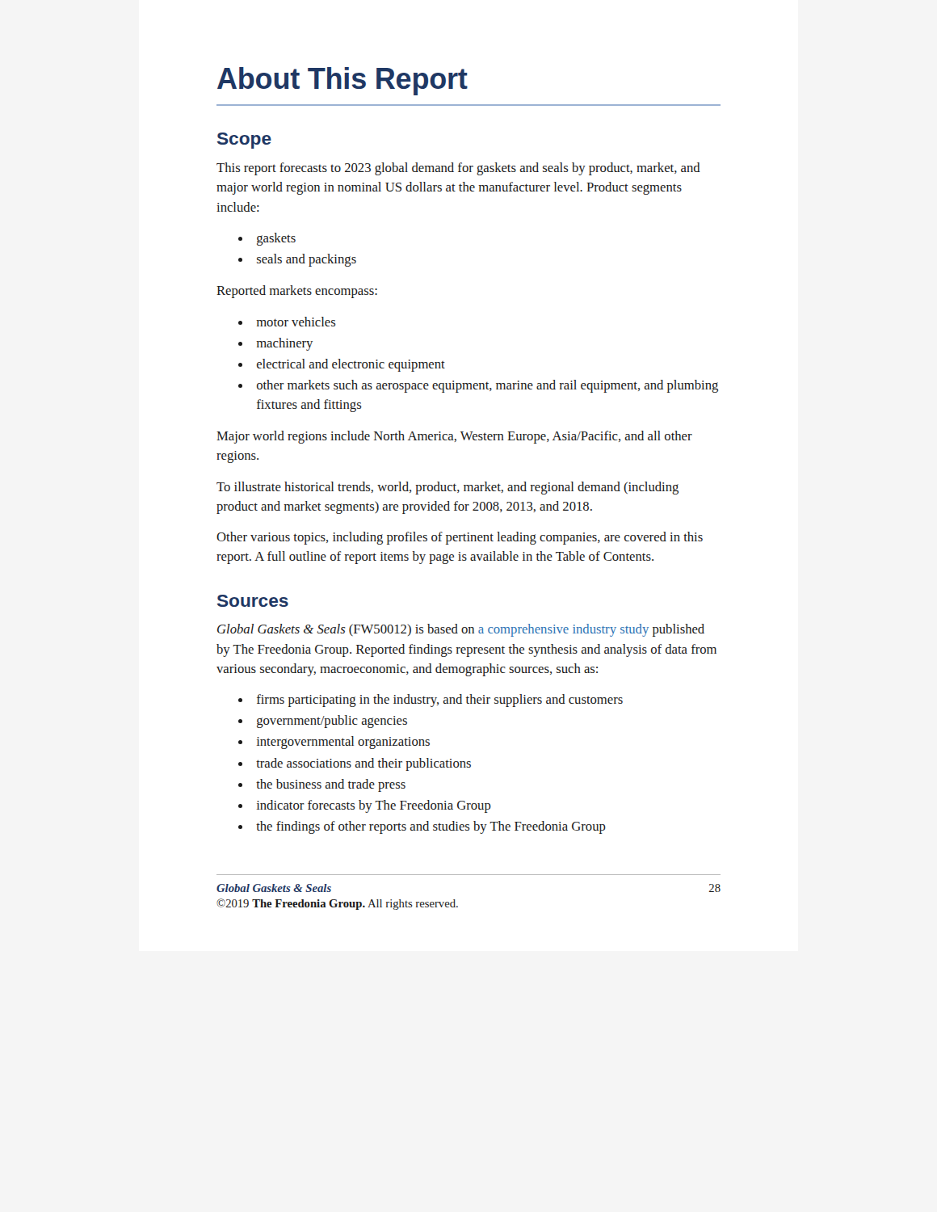About This Report
Scope
This report forecasts to 2023 global demand for gaskets and seals by product, market, and major world region in nominal US dollars at the manufacturer level. Product segments include:
gaskets
seals and packings
Reported markets encompass:
motor vehicles
machinery
electrical and electronic equipment
other markets such as aerospace equipment, marine and rail equipment, and plumbing fixtures and fittings
Major world regions include North America, Western Europe, Asia/Pacific, and all other regions.
To illustrate historical trends, world, product, market, and regional demand (including product and market segments) are provided for 2008, 2013, and 2018.
Other various topics, including profiles of pertinent leading companies, are covered in this report. A full outline of report items by page is available in the Table of Contents.
Sources
Global Gaskets & Seals (FW50012) is based on a comprehensive industry study published by The Freedonia Group. Reported findings represent the synthesis and analysis of data from various secondary, macroeconomic, and demographic sources, such as:
firms participating in the industry, and their suppliers and customers
government/public agencies
intergovernmental organizations
trade associations and their publications
the business and trade press
indicator forecasts by The Freedonia Group
the findings of other reports and studies by The Freedonia Group
28
Global Gaskets & Seals
©2019 The Freedonia Group. All rights reserved.